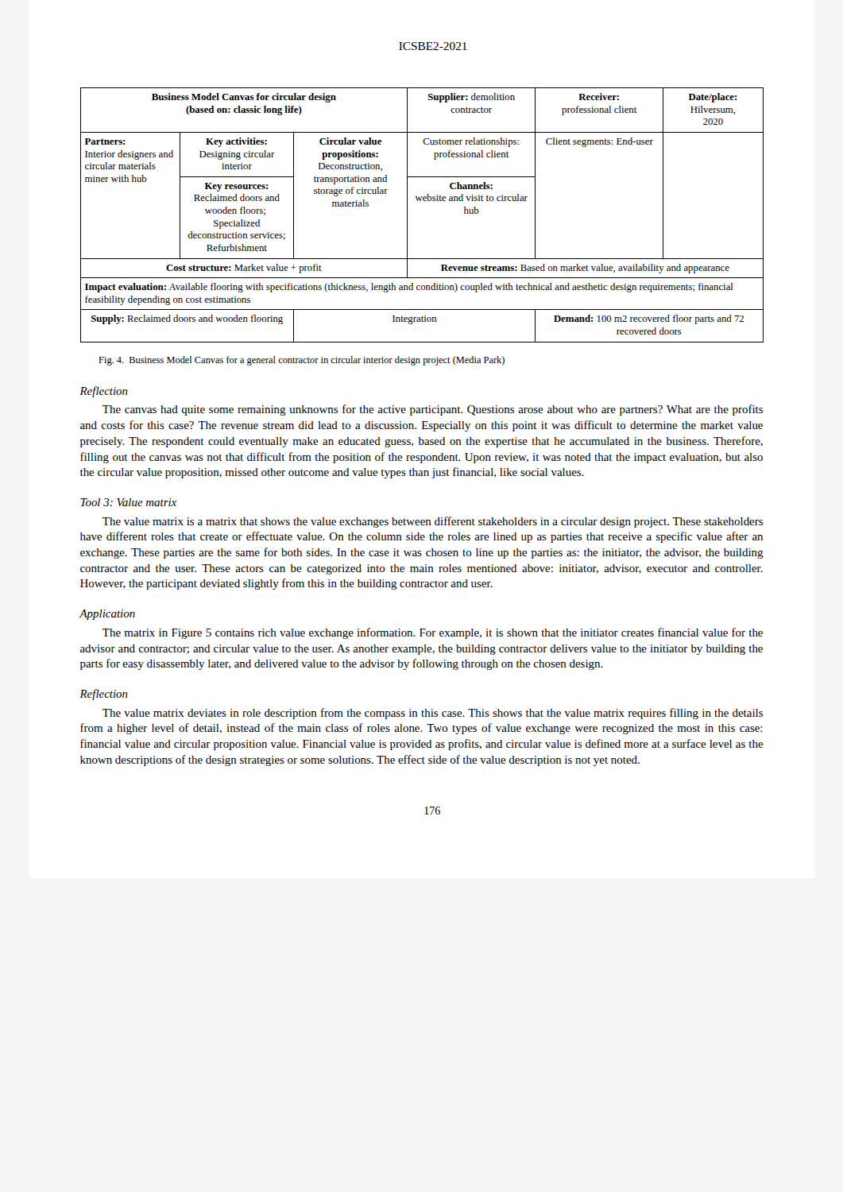ICSBE2-2021
| Business Model Canvas for circular design (based on: classic long life) | Supplier: demolition contractor | Receiver: professional client | Date/place: Hilversum, 2020 |
| Partners: Interior designers and circular materials miner with hub | Key activities: Designing circular interior | Circular value propositions: Deconstruction, transportation and storage of circular materials | Customer relationships: professional client | Client segments: End-user | |
| Key resources: Reclaimed doors and wooden floors; Specialized deconstruction services; Refurbishment | Channels: website and visit to circular hub |
| Cost structure: Market value + profit | Revenue streams: Based on market value, availability and appearance |
| Impact evaluation: Available flooring with specifications (thickness, length and condition) coupled with technical and aesthetic design requirements; financial feasibility depending on cost estimations |
| Supply: Reclaimed doors and wooden flooring | Integration | Demand: 100 m2 recovered floor parts and 72 recovered doors |
Fig. 4. Business Model Canvas for a general contractor in circular interior design project (Media Park)
Reflection
The canvas had quite some remaining unknowns for the active participant. Questions arose about who are partners? What are the profits and costs for this case? The revenue stream did lead to a discussion. Especially on this point it was difficult to determine the market value precisely. The respondent could eventually make an educated guess, based on the expertise that he accumulated in the business. Therefore, filling out the canvas was not that difficult from the position of the respondent. Upon review, it was noted that the impact evaluation, but also the circular value proposition, missed other outcome and value types than just financial, like social values.
Tool 3: Value matrix
The value matrix is a matrix that shows the value exchanges between different stakeholders in a circular design project. These stakeholders have different roles that create or effectuate value. On the column side the roles are lined up as parties that receive a specific value after an exchange. These parties are the same for both sides. In the case it was chosen to line up the parties as: the initiator, the advisor, the building contractor and the user. These actors can be categorized into the main roles mentioned above: initiator, advisor, executor and controller. However, the participant deviated slightly from this in the building contractor and user.
Application
The matrix in Figure 5 contains rich value exchange information. For example, it is shown that the initiator creates financial value for the advisor and contractor; and circular value to the user. As another example, the building contractor delivers value to the initiator by building the parts for easy disassembly later, and delivered value to the advisor by following through on the chosen design.
Reflection
The value matrix deviates in role description from the compass in this case. This shows that the value matrix requires filling in the details from a higher level of detail, instead of the main class of roles alone. Two types of value exchange were recognized the most in this case: financial value and circular proposition value. Financial value is provided as profits, and circular value is defined more at a surface level as the known descriptions of the design strategies or some solutions. The effect side of the value description is not yet noted.
176